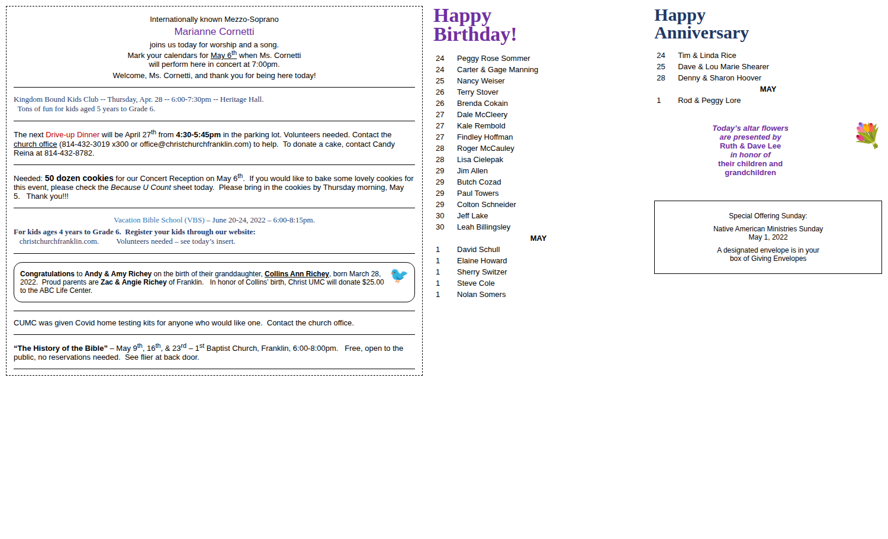Internationally known Mezzo-Soprano
Marianne Cornetti
joins us today for worship and a song.
Mark your calendars for May 6th when Ms. Cornetti
will perform here in concert at 7:00pm.
Welcome, Ms. Cornetti, and thank you for being here today!
Kingdom Bound Kids Club -- Thursday, Apr. 28 -- 6:00-7:30pm -- Heritage Hall.
Tons of fun for kids aged 5 years to Grade 6.
The next Drive-up Dinner will be April 27th from 4:30-5:45pm in the parking lot. Volunteers needed. Contact the church office (814-432-3019 x300 or office@christchurchfranklin.com) to help. To donate a cake, contact Candy Reina at 814-432-8782.
Needed: 50 dozen cookies for our Concert Reception on May 6th. If you would like to bake some lovely cookies for this event, please check the Because U Count sheet today. Please bring in the cookies by Thursday morning, May 5. Thank you!!!
Vacation Bible School (VBS) – June 20-24, 2022 – 6:00-8:15pm.
For kids ages 4 years to Grade 6. Register your kids through our website:
christchurchfranklin.com. Volunteers needed – see today’s insert.
🐦
Congratulations to Andy & Amy Richey on the birth of their granddaughter, Collins Ann Richey, born March 28, 2022. Proud parents are Zac & Angie Richey of Franklin. In honor of Collins’ birth, Christ UMC will donate $25.00 to the ABC Life Center.
CUMC was given Covid home testing kits for anyone who would like one. Contact the church office.
“The History of the Bible” – May 9th, 16th, & 23rd – 1st Baptist Church, Franklin, 6:00-8:00pm. Free, open to the public, no reservations needed. See flier at back door.
Happy
Birthday!
| 24 | Peggy Rose Sommer |
| 24 | Carter & Gage Manning |
| 25 | Nancy Weiser |
| 26 | Terry Stover |
| 26 | Brenda Cokain |
| 27 | Dale McCleery |
| 27 | Kale Rembold |
| 27 | Findley Hoffman |
| 28 | Roger McCauley |
| 28 | Lisa Cielepak |
| 29 | Jim Allen |
| 29 | Butch Cozad |
| 29 | Paul Towers |
| 29 | Colton Schneider |
| 30 | Jeff Lake |
| 30 | Leah Billingsley |
| MAY |
| 1 | David Schull |
| 1 | Elaine Howard |
| 1 | Sherry Switzer |
| 1 | Steve Cole |
| 1 | Nolan Somers |
Happy
Anniversary
| 24 | Tim & Linda Rice |
| 25 | Dave & Lou Marie Shearer |
| 28 | Denny & Sharon Hoover |
| MAY |
| 1 | Rod & Peggy Lore |
💐
Today’s altar flowers
are presented by
Ruth & Dave Lee
in honor of
their children and
grandchildren
Special Offering Sunday:
Native American Ministries Sunday
May 1, 2022
A designated envelope is in your
box of Giving Envelopes